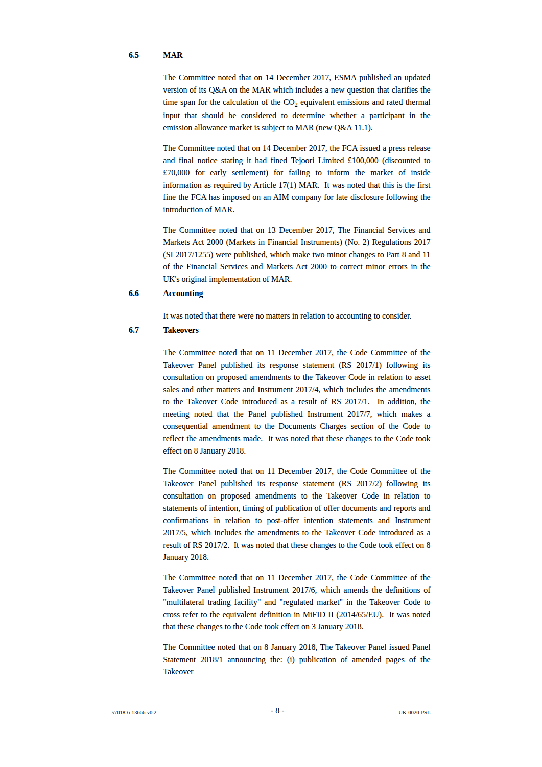6.5
MAR
The Committee noted that on 14 December 2017, ESMA published an updated version of its Q&A on the MAR which includes a new question that clarifies the time span for the calculation of the CO2 equivalent emissions and rated thermal input that should be considered to determine whether a participant in the emission allowance market is subject to MAR (new Q&A 11.1).
The Committee noted that on 14 December 2017, the FCA issued a press release and final notice stating it had fined Tejoori Limited £100,000 (discounted to £70,000 for early settlement) for failing to inform the market of inside information as required by Article 17(1) MAR. It was noted that this is the first fine the FCA has imposed on an AIM company for late disclosure following the introduction of MAR.
The Committee noted that on 13 December 2017, The Financial Services and Markets Act 2000 (Markets in Financial Instruments) (No. 2) Regulations 2017 (SI 2017/1255) were published, which make two minor changes to Part 8 and 11 of the Financial Services and Markets Act 2000 to correct minor errors in the UK's original implementation of MAR.
6.6
Accounting
It was noted that there were no matters in relation to accounting to consider.
6.7
Takeovers
The Committee noted that on 11 December 2017, the Code Committee of the Takeover Panel published its response statement (RS 2017/1) following its consultation on proposed amendments to the Takeover Code in relation to asset sales and other matters and Instrument 2017/4, which includes the amendments to the Takeover Code introduced as a result of RS 2017/1. In addition, the meeting noted that the Panel published Instrument 2017/7, which makes a consequential amendment to the Documents Charges section of the Code to reflect the amendments made. It was noted that these changes to the Code took effect on 8 January 2018.
The Committee noted that on 11 December 2017, the Code Committee of the Takeover Panel published its response statement (RS 2017/2) following its consultation on proposed amendments to the Takeover Code in relation to statements of intention, timing of publication of offer documents and reports and confirmations in relation to post-offer intention statements and Instrument 2017/5, which includes the amendments to the Takeover Code introduced as a result of RS 2017/2. It was noted that these changes to the Code took effect on 8 January 2018.
The Committee noted that on 11 December 2017, the Code Committee of the Takeover Panel published Instrument 2017/6, which amends the definitions of "multilateral trading facility" and "regulated market" in the Takeover Code to cross refer to the equivalent definition in MiFID II (2014/65/EU). It was noted that these changes to the Code took effect on 3 January 2018.
The Committee noted that on 8 January 2018, The Takeover Panel issued Panel Statement 2018/1 announcing the: (i) publication of amended pages of the Takeover
57018-6-13666-v0.2
- 8 -
UK-0020-PSL